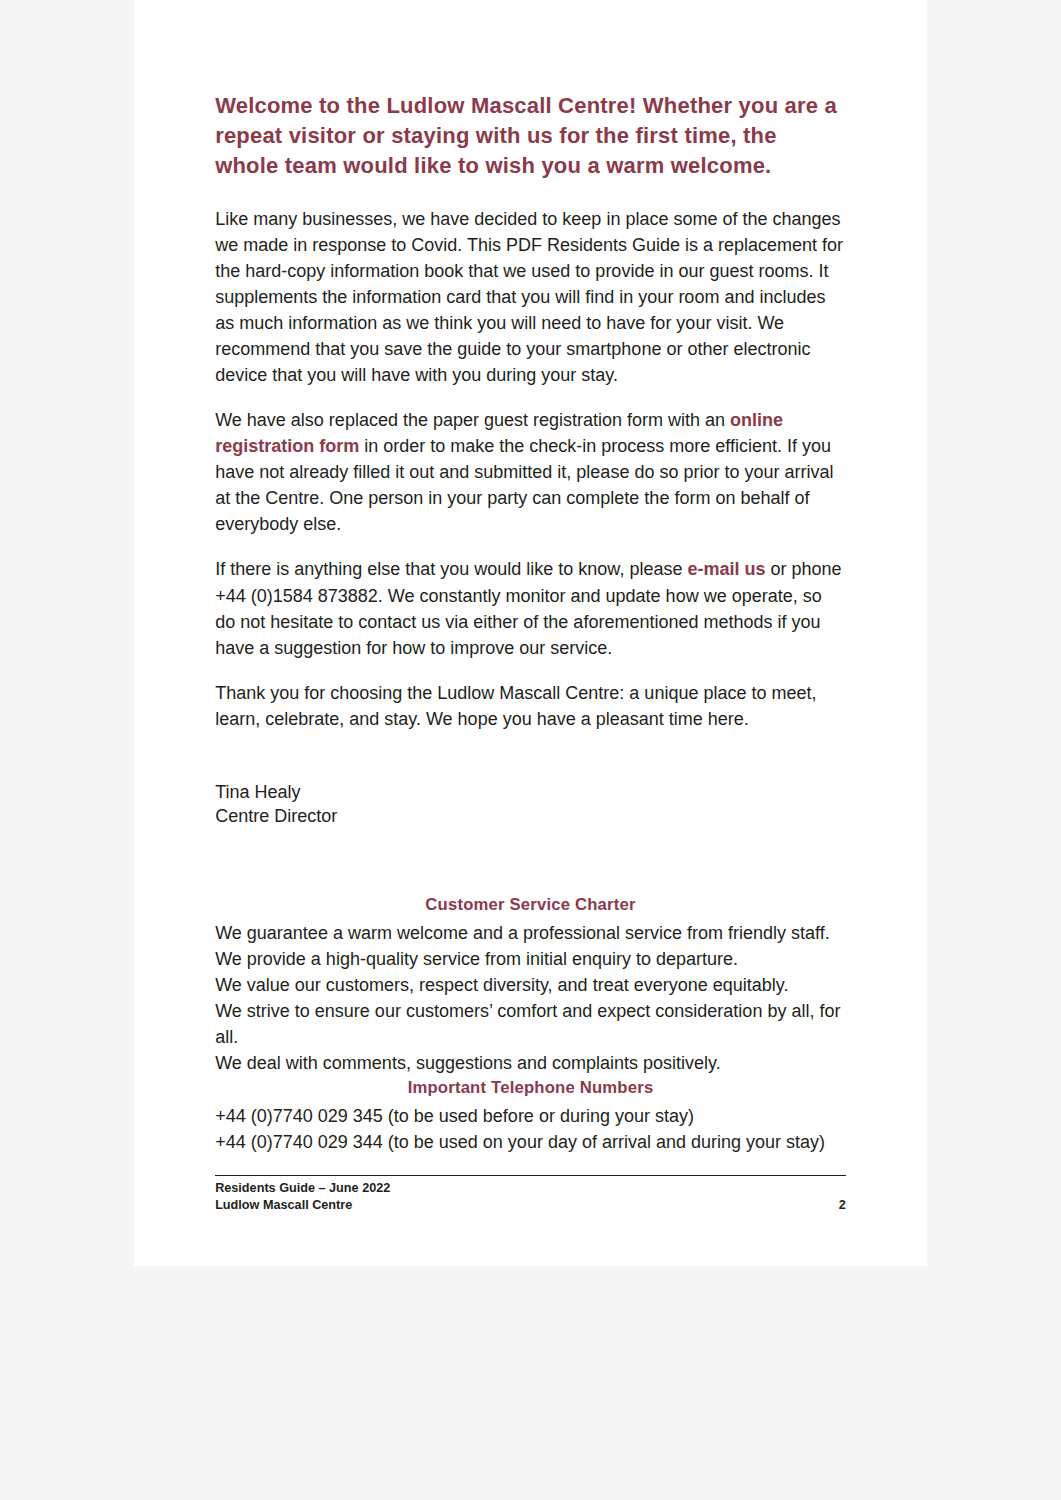Welcome to the Ludlow Mascall Centre! Whether you are a repeat visitor or staying with us for the first time, the whole team would like to wish you a warm welcome.
Like many businesses, we have decided to keep in place some of the changes we made in response to Covid. This PDF Residents Guide is a replacement for the hard-copy information book that we used to provide in our guest rooms. It supplements the information card that you will find in your room and includes as much information as we think you will need to have for your visit. We recommend that you save the guide to your smartphone or other electronic device that you will have with you during your stay.
We have also replaced the paper guest registration form with an online registration form in order to make the check-in process more efficient. If you have not already filled it out and submitted it, please do so prior to your arrival at the Centre. One person in your party can complete the form on behalf of everybody else.
If there is anything else that you would like to know, please e-mail us or phone +44 (0)1584 873882. We constantly monitor and update how we operate, so do not hesitate to contact us via either of the aforementioned methods if you have a suggestion for how to improve our service.
Thank you for choosing the Ludlow Mascall Centre: a unique place to meet, learn, celebrate, and stay. We hope you have a pleasant time here.
Tina Healy
Centre Director
Customer Service Charter
We guarantee a warm welcome and a professional service from friendly staff.
We provide a high-quality service from initial enquiry to departure.
We value our customers, respect diversity, and treat everyone equitably.
We strive to ensure our customers’ comfort and expect consideration by all, for all.
We deal with comments, suggestions and complaints positively.
Important Telephone Numbers
+44 (0)7740 029 345 (to be used before or during your stay)
+44 (0)7740 029 344 (to be used on your day of arrival and during your stay)
Residents Guide – June 2022
Ludlow Mascall Centre
2